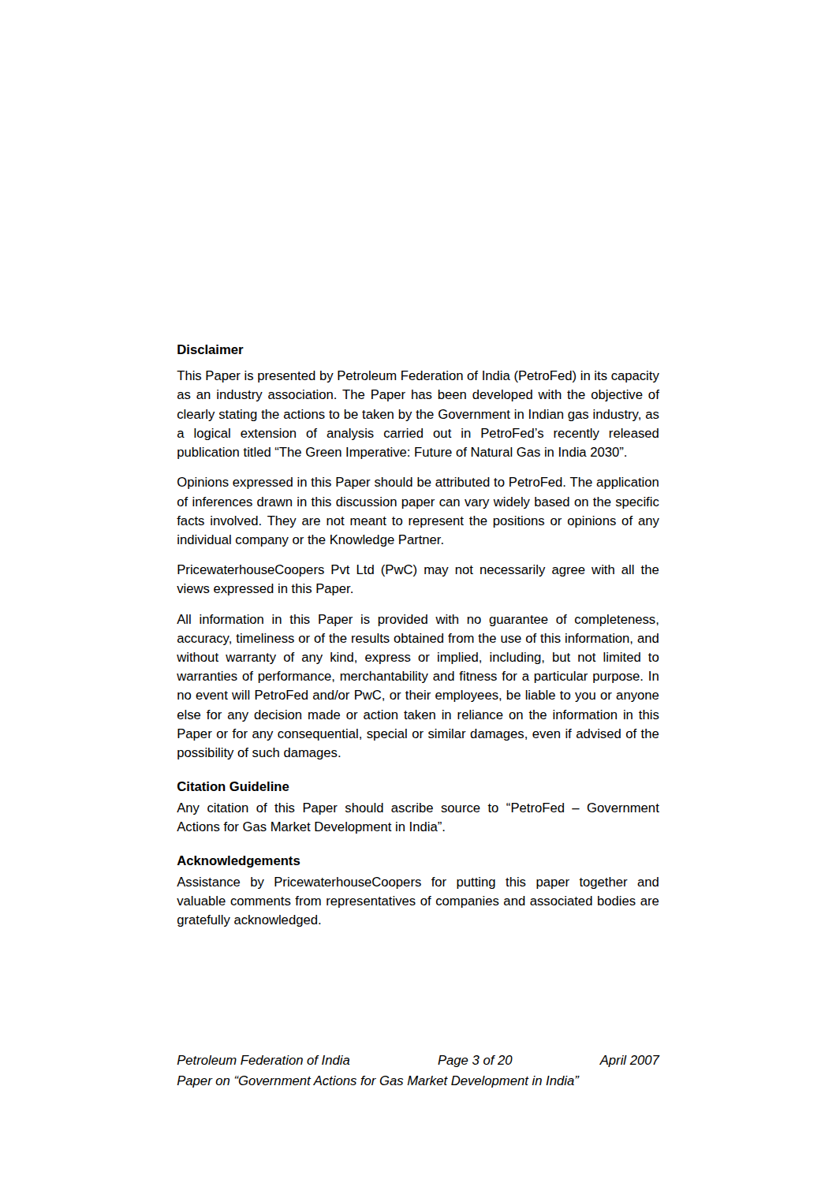Disclaimer
This Paper is presented by Petroleum Federation of India (PetroFed) in its capacity as an industry association. The Paper has been developed with the objective of clearly stating the actions to be taken by the Government in Indian gas industry, as a logical extension of analysis carried out in PetroFed’s recently released publication titled “The Green Imperative: Future of Natural Gas in India 2030”.
Opinions expressed in this Paper should be attributed to PetroFed. The application of inferences drawn in this discussion paper can vary widely based on the specific facts involved. They are not meant to represent the positions or opinions of any individual company or the Knowledge Partner.
PricewaterhouseCoopers Pvt Ltd (PwC) may not necessarily agree with all the views expressed in this Paper.
All information in this Paper is provided with no guarantee of completeness, accuracy, timeliness or of the results obtained from the use of this information, and without warranty of any kind, express or implied, including, but not limited to warranties of performance, merchantability and fitness for a particular purpose. In no event will PetroFed and/or PwC, or their employees, be liable to you or anyone else for any decision made or action taken in reliance on the information in this Paper or for any consequential, special or similar damages, even if advised of the possibility of such damages.
Citation Guideline
Any citation of this Paper should ascribe source to “PetroFed – Government Actions for Gas Market Development in India”.
Acknowledgements
Assistance by PricewaterhouseCoopers for putting this paper together and valuable comments from representatives of companies and associated bodies are gratefully acknowledged.
Petroleum Federation of India Page 3 of 20 April 2007
Paper on “Government Actions for Gas Market Development in India”